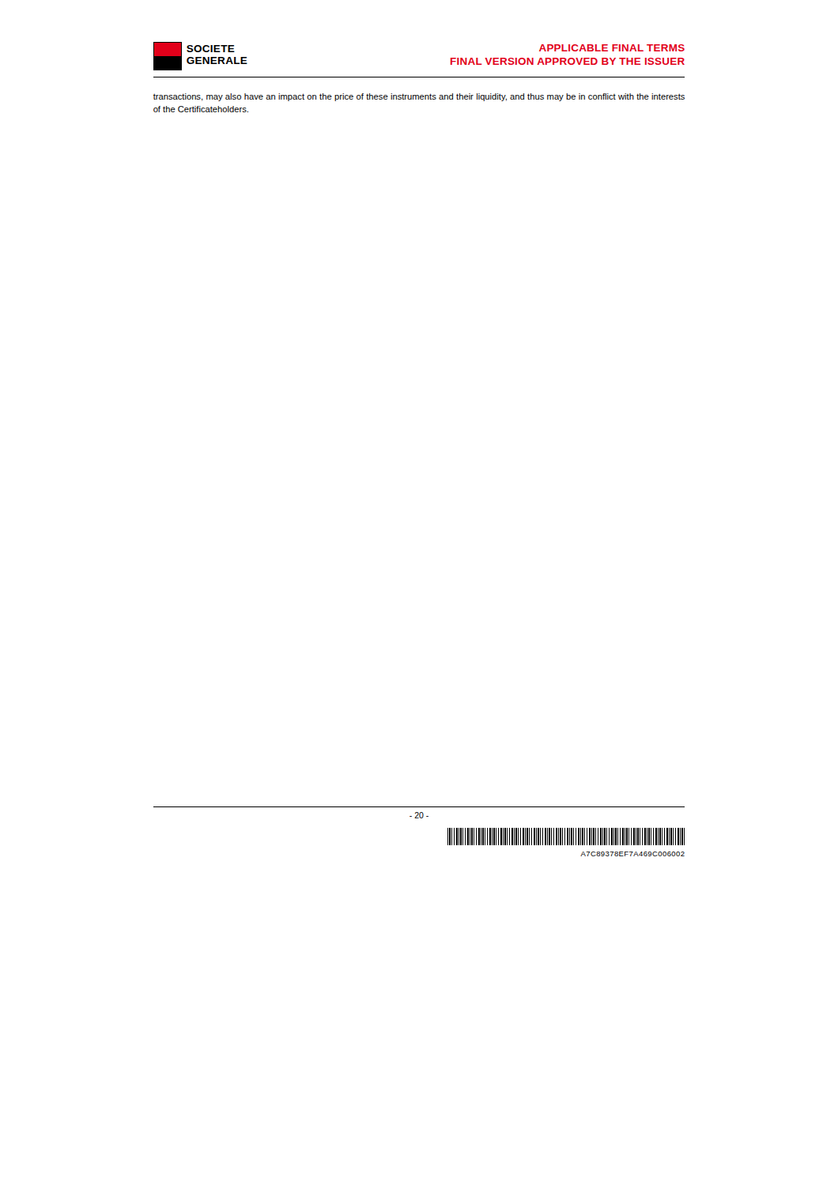SOCIETE
GENERALE
APPLICABLE FINAL TERMS
FINAL VERSION APPROVED BY THE ISSUER
transactions, may also have an impact on the price of these instruments and their liquidity, and thus may be in conflict with the interests of the Certificateholders.
- 20 -
A7C89378EF7A469C006002